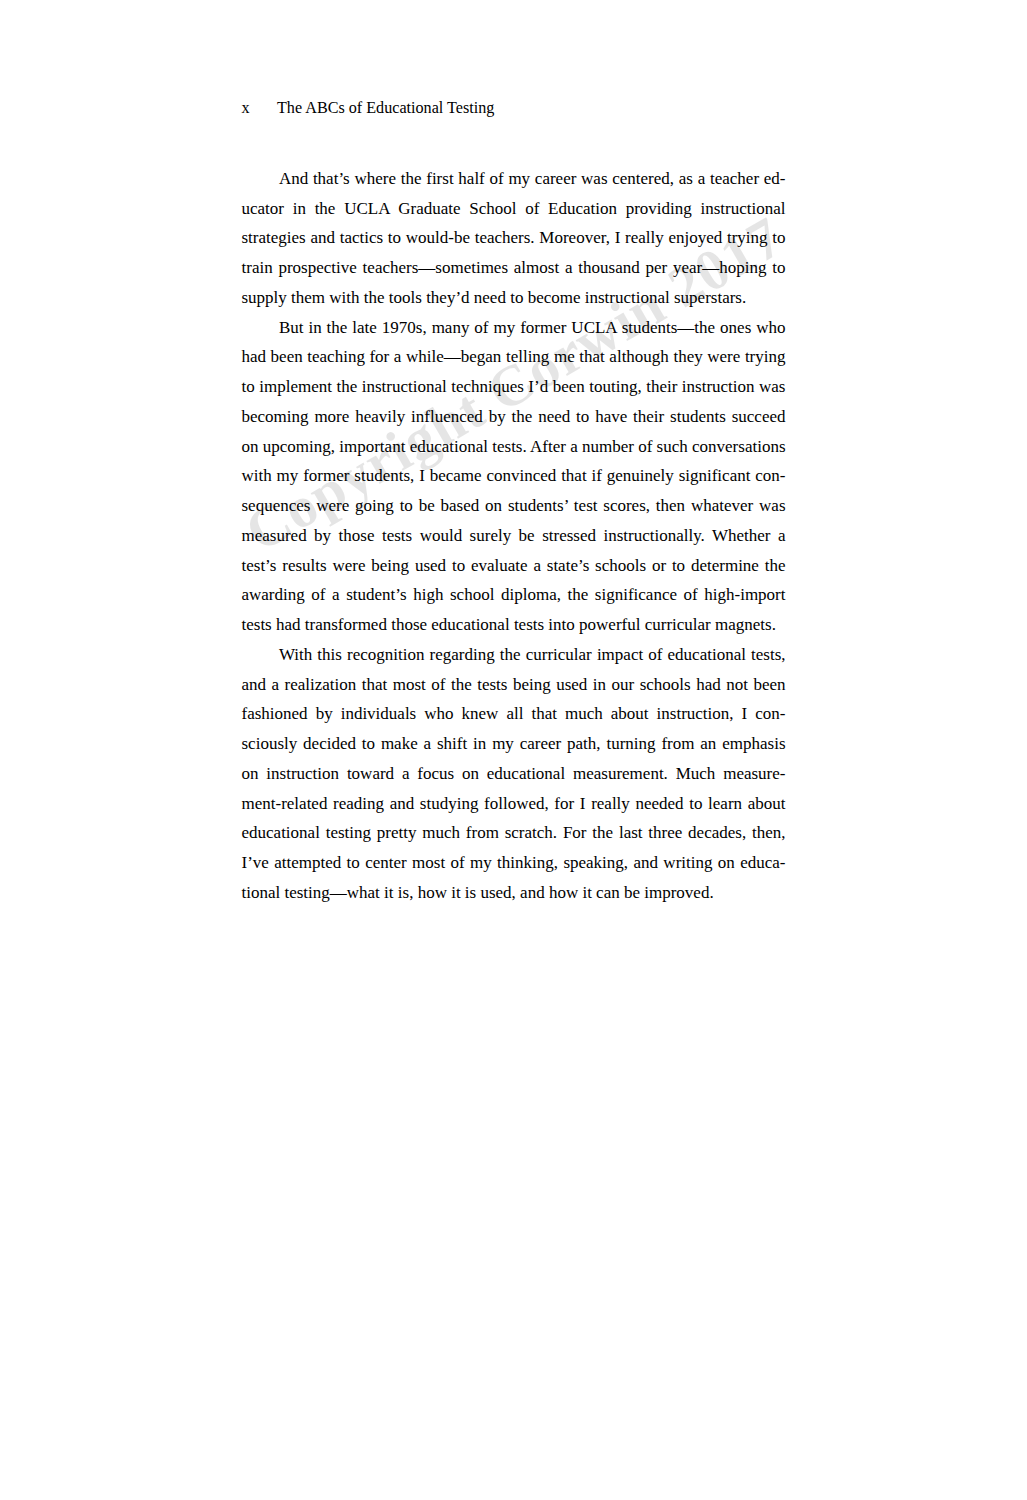Copyright Corwin 2017
x The ABCs of Educational Testing
And that’s where the first half of my career was centered, as a teacher educator in the UCLA Graduate School of Education providing instructional strategies and tactics to would-be teachers. Moreover, I really enjoyed trying to train prospective teachers—sometimes almost a thousand per year—hoping to supply them with the tools they’d need to become instructional superstars.
But in the late 1970s, many of my former UCLA students—the ones who had been teaching for a while—began telling me that although they were trying to implement the instructional techniques I’d been touting, their instruction was becoming more heavily influenced by the need to have their students succeed on upcoming, important educational tests. After a number of such conversations with my former students, I became convinced that if genuinely significant consequences were going to be based on students’ test scores, then whatever was measured by those tests would surely be stressed instructionally. Whether a test’s results were being used to evaluate a state’s schools or to determine the awarding of a student’s high school diploma, the significance of high-import tests had transformed those educational tests into powerful curricular magnets.
With this recognition regarding the curricular impact of educational tests, and a realization that most of the tests being used in our schools had not been fashioned by individuals who knew all that much about instruction, I consciously decided to make a shift in my career path, turning from an emphasis on instruction toward a focus on educational measurement. Much measurement-related reading and studying followed, for I really needed to learn about educational testing pretty much from scratch. For the last three decades, then, I’ve attempted to center most of my thinking, speaking, and writing on educational testing—what it is, how it is used, and how it can be improved.